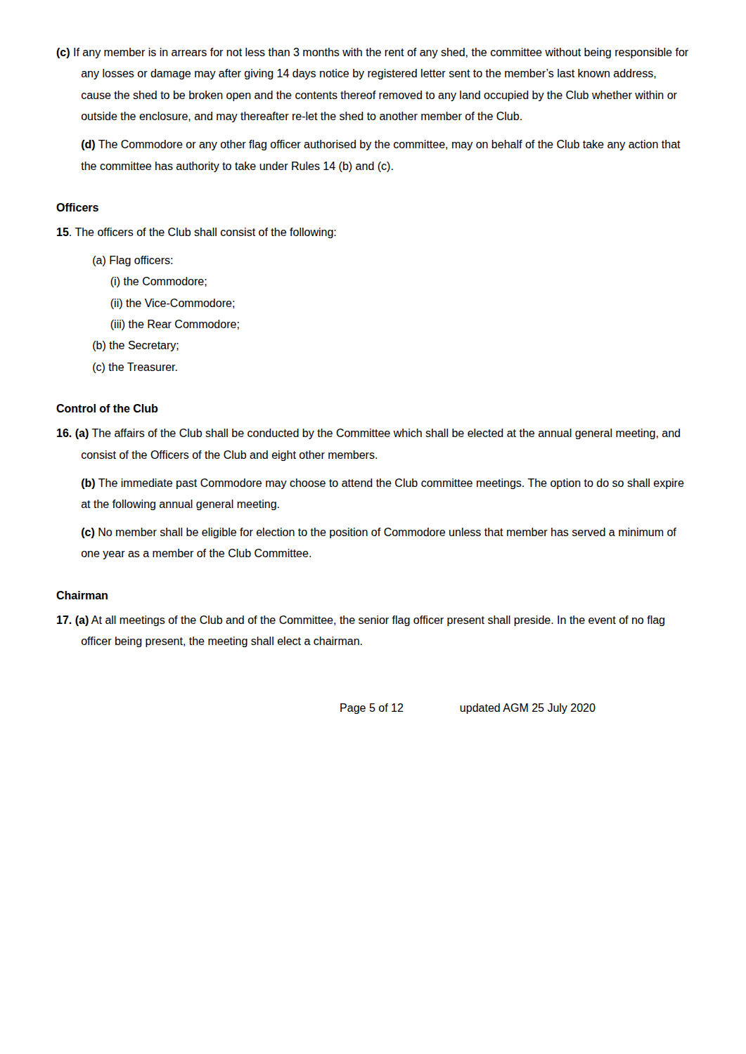(c) If any member is in arrears for not less than 3 months with the rent of any shed, the committee without being responsible for any losses or damage may after giving 14 days notice by registered letter sent to the member’s last known address, cause the shed to be broken open and the contents thereof removed to any land occupied by the Club whether within or outside the enclosure, and may thereafter re-let the shed to another member of the Club.
(d) The Commodore or any other flag officer authorised by the committee, may on behalf of the Club take any action that the committee has authority to take under Rules 14 (b) and (c).
Officers
15. The officers of the Club shall consist of the following:
(a) Flag officers:
(i) the Commodore;
(ii) the Vice-Commodore;
(iii) the Rear Commodore;
(b) the Secretary;
(c) the Treasurer.
Control of the Club
16. (a) The affairs of the Club shall be conducted by the Committee which shall be elected at the annual general meeting, and consist of the Officers of the Club and eight other members.
(b) The immediate past Commodore may choose to attend the Club committee meetings. The option to do so shall expire at the following annual general meeting.
(c) No member shall be eligible for election to the position of Commodore unless that member has served a minimum of one year as a member of the Club Committee.
Chairman
17. (a) At all meetings of the Club and of the Committee, the senior flag officer present shall preside. In the event of no flag officer being present, the meeting shall elect a chairman.
Page 5 of 12 updated AGM 25 July 2020